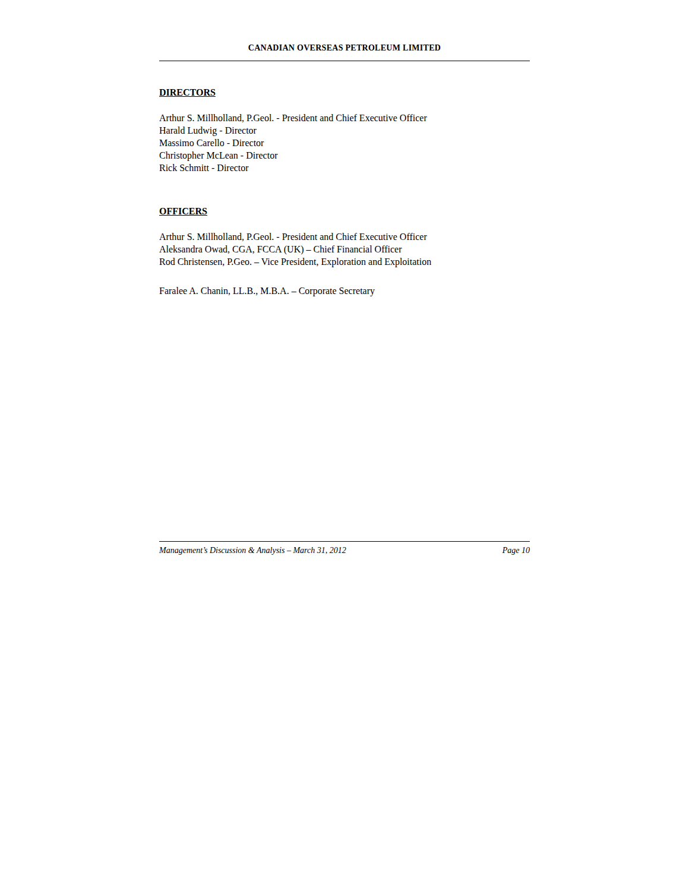CANADIAN OVERSEAS PETROLEUM LIMITED
DIRECTORS
Arthur S. Millholland, P.Geol. - President and Chief Executive Officer
Harald Ludwig - Director
Massimo Carello - Director
Christopher McLean - Director
Rick Schmitt - Director
OFFICERS
Arthur S. Millholland, P.Geol. - President and Chief Executive Officer
Aleksandra Owad, CGA, FCCA (UK) – Chief Financial Officer
Rod Christensen, P.Geo. – Vice President, Exploration and Exploitation
Faralee A. Chanin, LL.B., M.B.A. – Corporate Secretary
Management’s Discussion & Analysis – March 31, 2012 Page 10